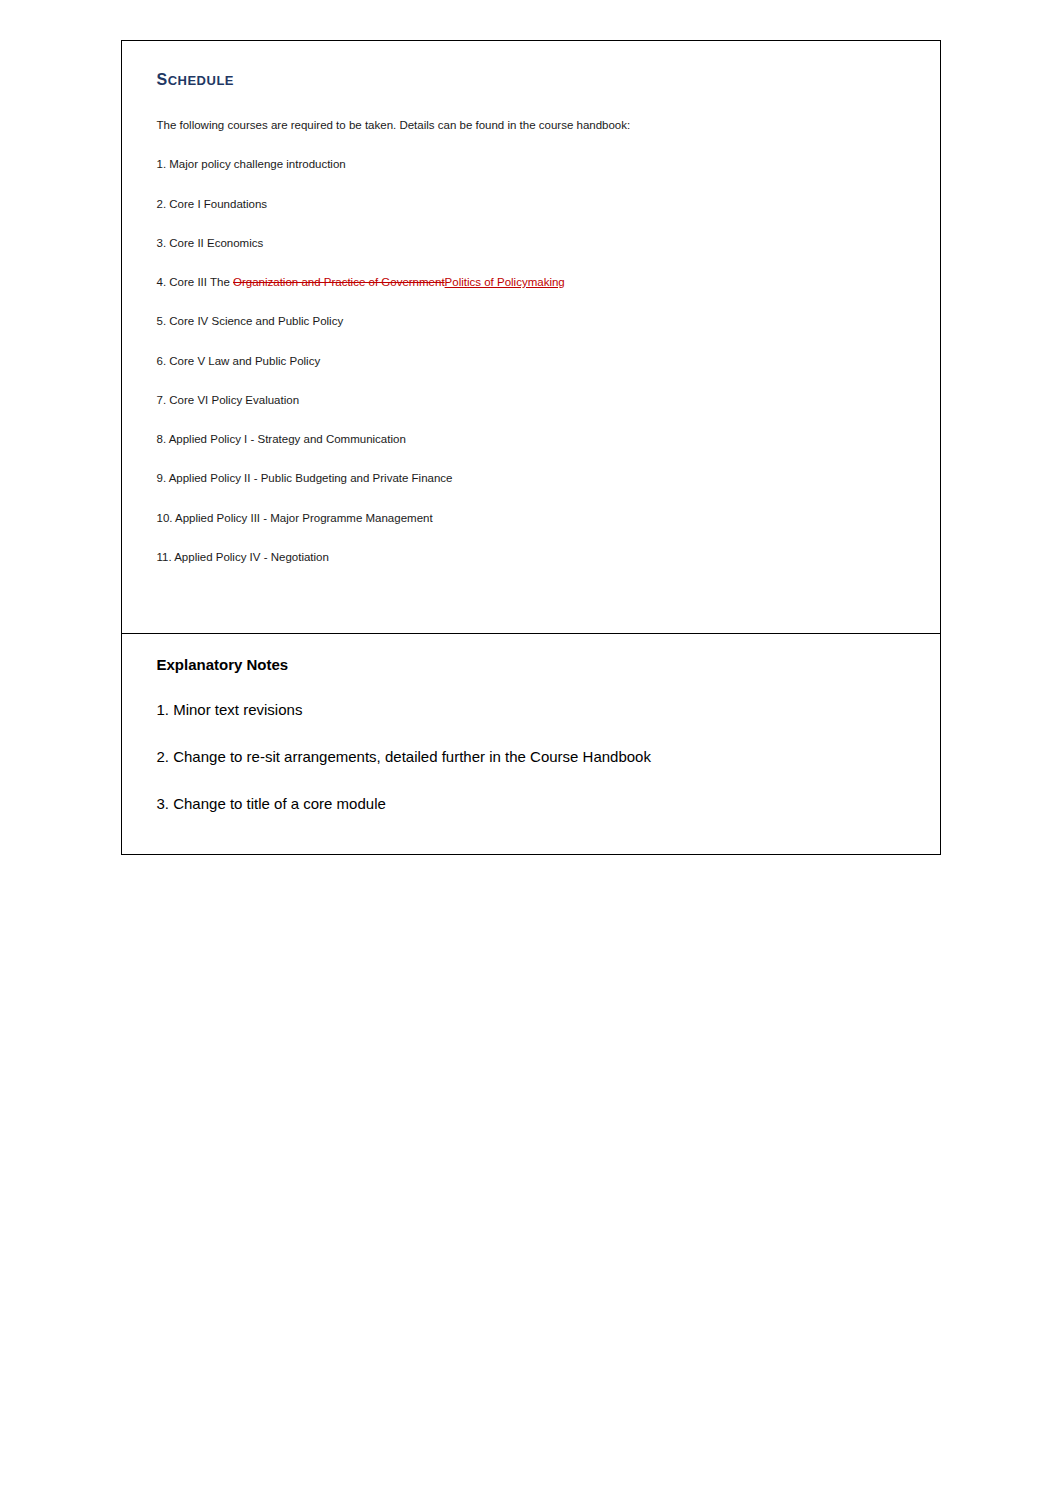SCHEDULE
The following courses are required to be taken. Details can be found in the course handbook:
1. Major policy challenge introduction
2. Core I Foundations
3. Core II Economics
4. Core III The Organization and Practice of Government Politics of Policymaking
5. Core IV Science and Public Policy
6. Core V Law and Public Policy
7. Core VI Policy Evaluation
8. Applied Policy I - Strategy and Communication
9. Applied Policy II - Public Budgeting and Private Finance
10. Applied Policy III - Major Programme Management
11. Applied Policy IV - Negotiation
Explanatory Notes
1. Minor text revisions
2. Change to re-sit arrangements, detailed further in the Course Handbook
3. Change to title of a core module